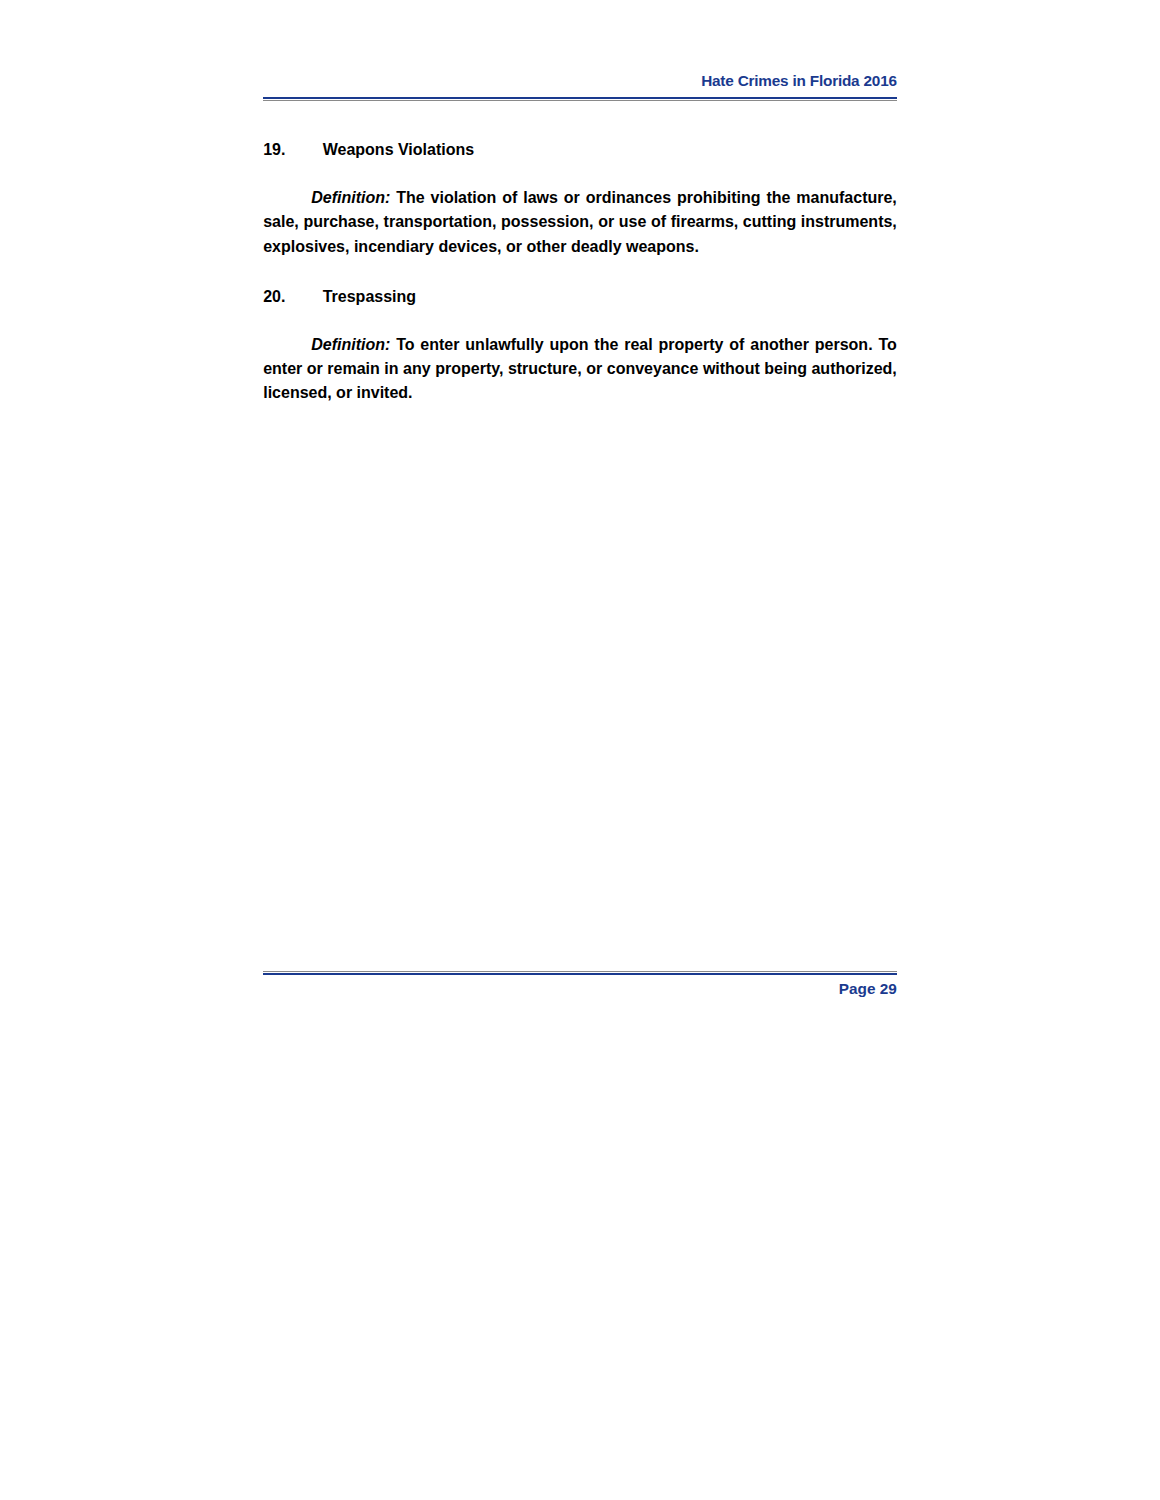Hate Crimes in Florida 2016
19. Weapons Violations
Definition: The violation of laws or ordinances prohibiting the manufacture, sale, purchase, transportation, possession, or use of firearms, cutting instruments, explosives, incendiary devices, or other deadly weapons.
20. Trespassing
Definition: To enter unlawfully upon the real property of another person. To enter or remain in any property, structure, or conveyance without being authorized, licensed, or invited.
Page 29